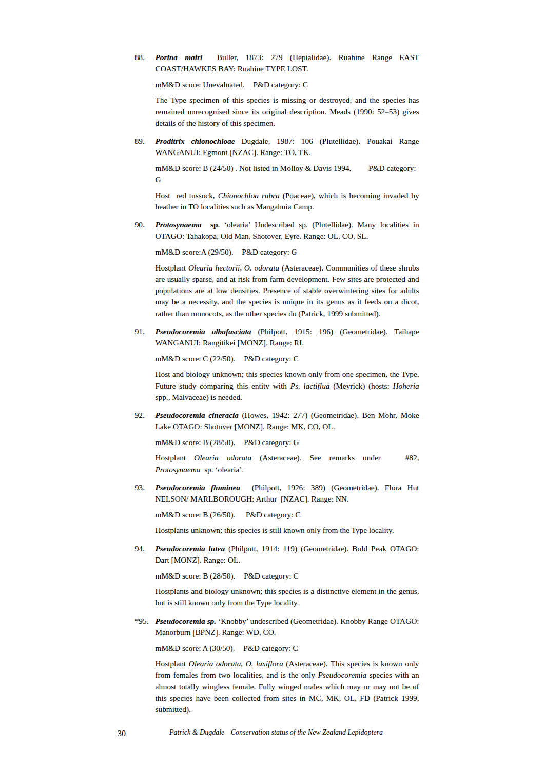88.
Porina mairi Buller, 1873: 279 (Hepialidae). Ruahine Range EAST COAST/HAWKES BAY: Ruahine TYPE LOST.
mM&D score: Unevaluated. P&D category: C
The Type specimen of this species is missing or destroyed, and the species has remained unrecognised since its original description. Meads (1990: 52–53) gives details of the history of this specimen.
89.
Proditrix chionochloae Dugdale, 1987: 106 (Plutellidae). Pouakai Range WANGANUI: Egmont [NZAC]. Range: TO, TK.
mM&D score: B (24/50) . Not listed in Molloy & Davis 1994. P&D category: G
Host red tussock, Chionochloa rubra (Poaceae), which is becoming invaded by heather in TO localities such as Mangahuia Camp.
90.
Protosynaema sp. ‘olearia’ Undescribed sp. (Plutellidae). Many localities in OTAGO: Tahakopa, Old Man, Shotover, Eyre. Range: OL, CO, SL.
mM&D score:A (29/50). P&D category: G
Hostplant Olearia hectorii, O. odorata (Asteraceae). Communities of these shrubs are usually sparse, and at risk from farm development. Few sites are protected and populations are at low densities. Presence of stable overwintering sites for adults may be a necessity, and the species is unique in its genus as it feeds on a dicot, rather than monocots, as the other species do (Patrick, 1999 submitted).
91.
Pseudocoremia albafasciata (Philpott, 1915: 196) (Geometridae). Taihape WANGANUI: Rangitikei [MONZ]. Range: RI.
mM&D score: C (22/50). P&D category: C
Host and biology unknown; this species known only from one specimen, the Type. Future study comparing this entity with Ps. lactiflua (Meyrick) (hosts: Hoheria spp., Malvaceae) is needed.
92.
Pseudocoremia cineracia (Howes, 1942: 277) (Geometridae). Ben Mohr, Moke Lake OTAGO: Shotover [MONZ]. Range: MK, CO, OL.
mM&D score: B (28/50). P&D category: G
Hostplant Olearia odorata (Asteraceae). See remarks under #82, Protosynaema sp. ‘olearia’.
93.
Pseudocoremia fluminea (Philpott, 1926: 389) (Geometridae). Flora Hut NELSON/ MARLBOROUGH: Arthur [NZAC]. Range: NN.
mM&D score: B (26/50). P&D category: C
Hostplants unknown; this species is still known only from the Type locality.
94.
Pseudocoremia lutea (Philpott, 1914: 119) (Geometridae). Bold Peak OTAGO: Dart [MONZ]. Range: OL.
mM&D score: B (28/50). P&D category: C
Hostplants and biology unknown; this species is a distinctive element in the genus, but is still known only from the Type locality.
*95.
Pseudocoremia sp. ‘Knobby’ undescribed (Geometridae). Knobby Range OTAGO: Manorburn [BPNZ]. Range: WD, CO.
mM&D score: A (30/50). P&D category: C
Hostplant Olearia odorata, O. laxiflora (Asteraceae). This species is known only from females from two localities, and is the only Pseudocoremia species with an almost totally wingless female. Fully winged males which may or may not be of this species have been collected from sites in MC, MK, OL, FD (Patrick 1999, submitted).
30
Patrick & Dugdale—Conservation status of the New Zealand Lepidoptera